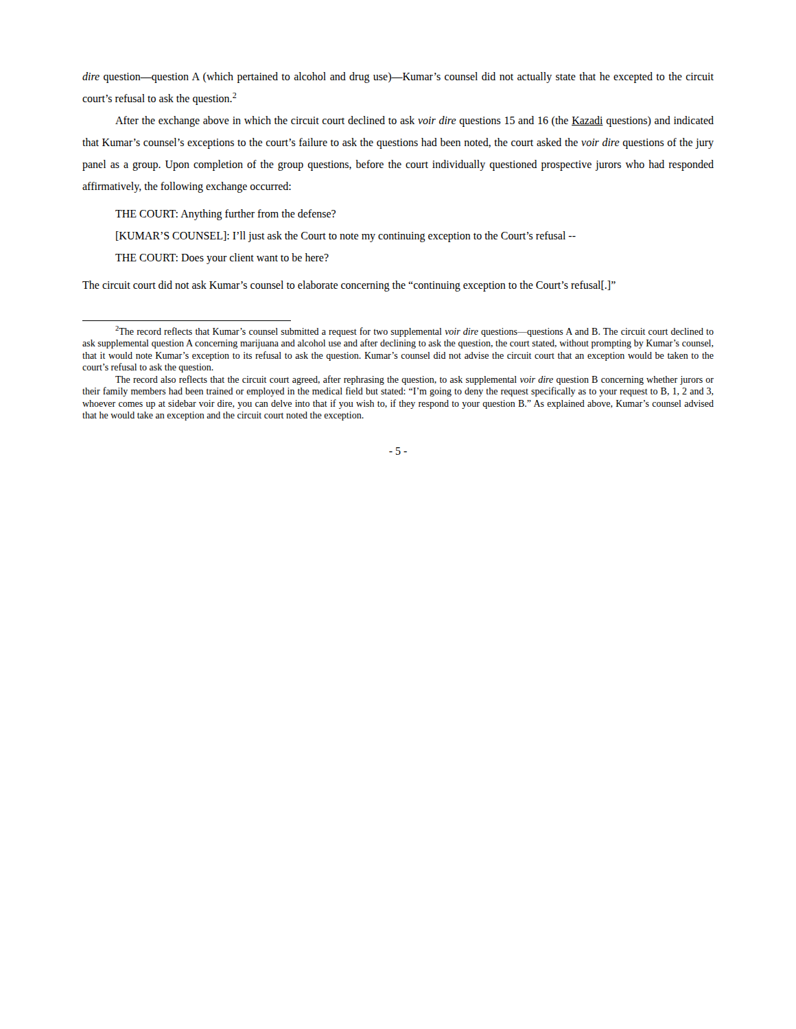dire question—question A (which pertained to alcohol and drug use)—Kumar’s counsel did not actually state that he excepted to the circuit court’s refusal to ask the question.2
After the exchange above in which the circuit court declined to ask voir dire questions 15 and 16 (the Kazadi questions) and indicated that Kumar’s counsel’s exceptions to the court’s failure to ask the questions had been noted, the court asked the voir dire questions of the jury panel as a group. Upon completion of the group questions, before the court individually questioned prospective jurors who had responded affirmatively, the following exchange occurred:
THE COURT: Anything further from the defense?
[KUMAR’S COUNSEL]: I’ll just ask the Court to note my continuing exception to the Court’s refusal --
THE COURT: Does your client want to be here?
The circuit court did not ask Kumar’s counsel to elaborate concerning the “continuing exception to the Court’s refusal[.]”
2The record reflects that Kumar’s counsel submitted a request for two supplemental voir dire questions—questions A and B. The circuit court declined to ask supplemental question A concerning marijuana and alcohol use and after declining to ask the question, the court stated, without prompting by Kumar’s counsel, that it would note Kumar’s exception to its refusal to ask the question. Kumar’s counsel did not advise the circuit court that an exception would be taken to the court’s refusal to ask the question.
The record also reflects that the circuit court agreed, after rephrasing the question, to ask supplemental voir dire question B concerning whether jurors or their family members had been trained or employed in the medical field but stated: “I’m going to deny the request specifically as to your request to B, 1, 2 and 3, whoever comes up at sidebar voir dire, you can delve into that if you wish to, if they respond to your question B.” As explained above, Kumar’s counsel advised that he would take an exception and the circuit court noted the exception.
- 5 -